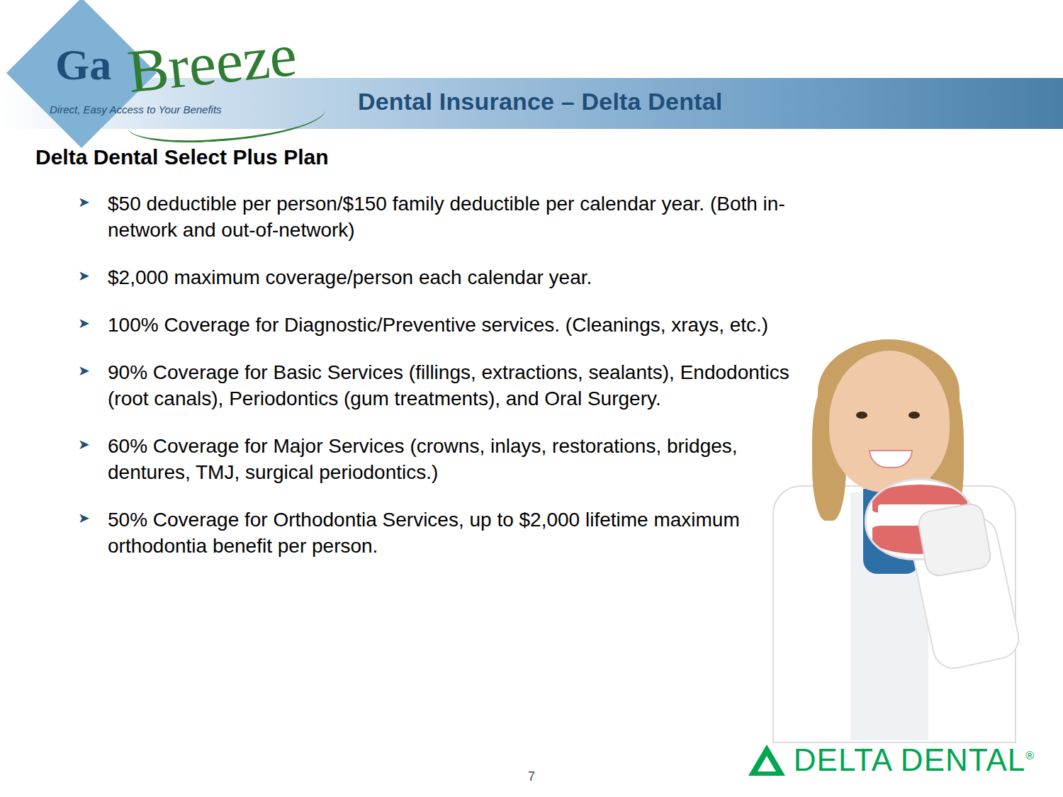Dental Insurance – Delta Dental
Ga
Breeze
Direct, Easy Access to Your Benefits
Delta Dental Select Plus Plan
$50 deductible per person/$150 family deductible per calendar year. (Both in-network and out-of-network)
$2,000 maximum coverage/person each calendar year.
100% Coverage for Diagnostic/Preventive services. (Cleanings, xrays, etc.)
90% Coverage for Basic Services (fillings, extractions, sealants), Endodontics (root canals), Periodontics (gum treatments), and Oral Surgery.
60% Coverage for Major Services (crowns, inlays, restorations, bridges, dentures, TMJ, surgical periodontics.)
50% Coverage for Orthodontia Services, up to $2,000 lifetime maximum orthodontia benefit per person.
DELTA DENTAL®
7